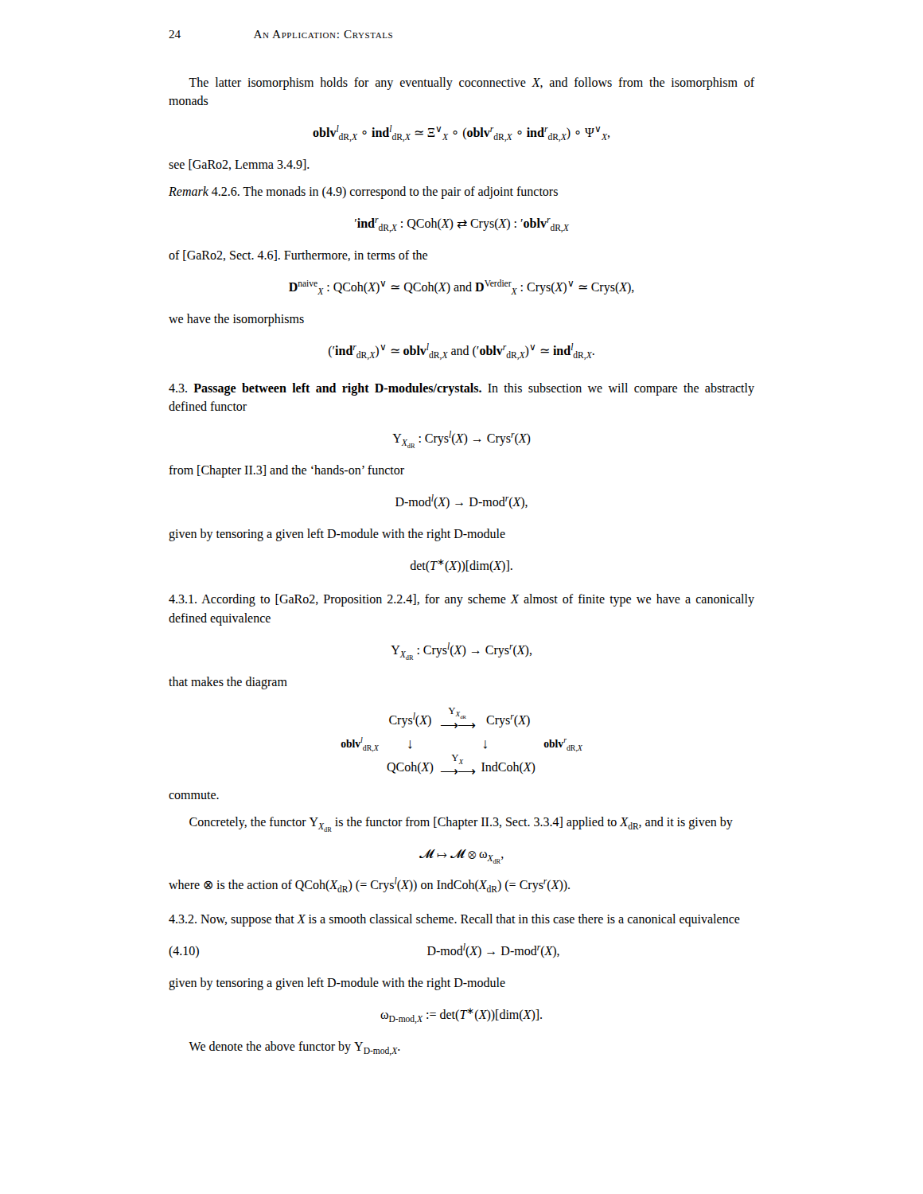24 An Application: Crystals
The latter isomorphism holds for any eventually coconnective X, and follows from the isomorphism of monads
oblvldR,X ∘ indldR,X ≃ Ξ∨X ∘ (oblvrdR,X ∘ indrdR,X) ∘ Ψ∨X,
see [GaRo2, Lemma 3.4.9].
Remark 4.2.6. The monads in (4.9) correspond to the pair of adjoint functors
′indrdR,X : QCoh(X) ⇄ Crys(X) : ′oblvrdR,X
of [GaRo2, Sect. 4.6]. Furthermore, in terms of the
DnaiveX : QCoh(X)∨ ≃ QCoh(X) and DVerdierX : Crys(X)∨ ≃ Crys(X),
we have the isomorphisms
(′indrdR,X)∨ ≃ oblvldR,X and (′oblvrdR,X)∨ ≃ indldR,X.
4.3. Passage between left and right D-modules/crystals. In this subsection we will compare the abstractly defined functor
ΥXdR : Crysl(X) → Crysr(X)
from [Chapter II.3] and the ‘hands-on’ functor
D-modl(X) → D-modr(X),
given by tensoring a given left D-module with the right D-module
det(T∗(X))[dim(X)].
4.3.1. According to [GaRo2, Proposition 2.2.4], for any scheme X almost of finite type we have a canonically defined equivalence
ΥXdR : Crysl(X) → Crysr(X),
that makes the diagram
| | Crys l ( X ) | Υ X dR ⟶⟶ | Crys r ( X ) | |
| oblv l dR, X | ↓ | | ↓ | oblv r dR, X |
| | QCoh( X ) | Υ X ⟶⟶ | IndCoh( X ) | |
commute.
Concretely, the functor ΥXdR is the functor from [Chapter II.3, Sect. 3.3.4] applied to XdR, and it is given by
𝓜 ↦ 𝓜 ⊗ ωXdR,
where ⊗ is the action of QCoh(XdR) (= Crysl(X)) on IndCoh(XdR) (= Crysr(X)).
4.3.2. Now, suppose that X is a smooth classical scheme. Recall that in this case there is a canonical equivalence
(4.10)
D-modl(X) → D-modr(X),
given by tensoring a given left D-module with the right D-module
ωD-mod,X := det(T∗(X))[dim(X)].
We denote the above functor by ΥD-mod,X.